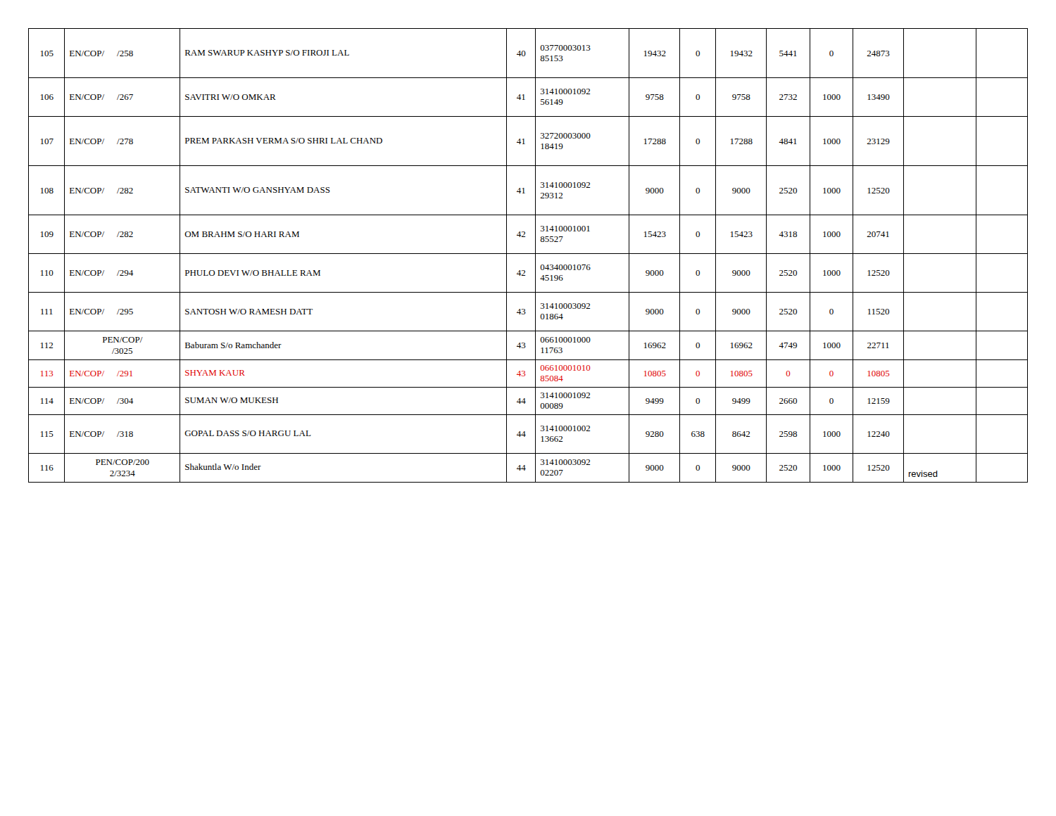| 105 | EN/COP/ /258 | RAM SWARUP KASHYP S/O FIROJI LAL | 40 | 03770003013 85153 | 19432 | 0 | 19432 | 5441 | 0 | 24873 | | |
| 106 | EN/COP/ /267 | SAVITRI W/O OMKAR | 41 | 31410001092 56149 | 9758 | 0 | 9758 | 2732 | 1000 | 13490 | | |
| 107 | EN/COP/ /278 | PREM PARKASH VERMA S/O SHRI LAL CHAND | 41 | 32720003000 18419 | 17288 | 0 | 17288 | 4841 | 1000 | 23129 | | |
| 108 | EN/COP/ /282 | SATWANTI W/O GANSHYAM DASS | 41 | 31410001092 29312 | 9000 | 0 | 9000 | 2520 | 1000 | 12520 | | |
| 109 | EN/COP/ /282 | OM BRAHM S/O HARI RAM | 42 | 31410001001 85527 | 15423 | 0 | 15423 | 4318 | 1000 | 20741 | | |
| 110 | EN/COP/ /294 | PHULO DEVI W/O BHALLE RAM | 42 | 04340001076 45196 | 9000 | 0 | 9000 | 2520 | 1000 | 12520 | | |
| 111 | EN/COP/ /295 | SANTOSH W/O RAMESH DATT | 43 | 31410003092 01864 | 9000 | 0 | 9000 | 2520 | 0 | 11520 | | |
| 112 | PEN/COP/ /3025 | Baburam S/o Ramchander | 43 | 06610001000 11763 | 16962 | 0 | 16962 | 4749 | 1000 | 22711 | | |
| 113 | EN/COP/ /291 | SHYAM KAUR | 43 | 06610001010 85084 | 10805 | 0 | 10805 | 0 | 0 | 10805 | | |
| 114 | EN/COP/ /304 | SUMAN W/O MUKESH | 44 | 31410001092 00089 | 9499 | 0 | 9499 | 2660 | 0 | 12159 | | |
| 115 | EN/COP/ /318 | GOPAL DASS S/O HARGU LAL | 44 | 31410001002 13662 | 9280 | 638 | 8642 | 2598 | 1000 | 12240 | | |
| 116 | PEN/COP/200 2/3234 | Shakuntla W/o Inder | 44 | 31410003092 02207 | 9000 | 0 | 9000 | 2520 | 1000 | 12520 | revised | |